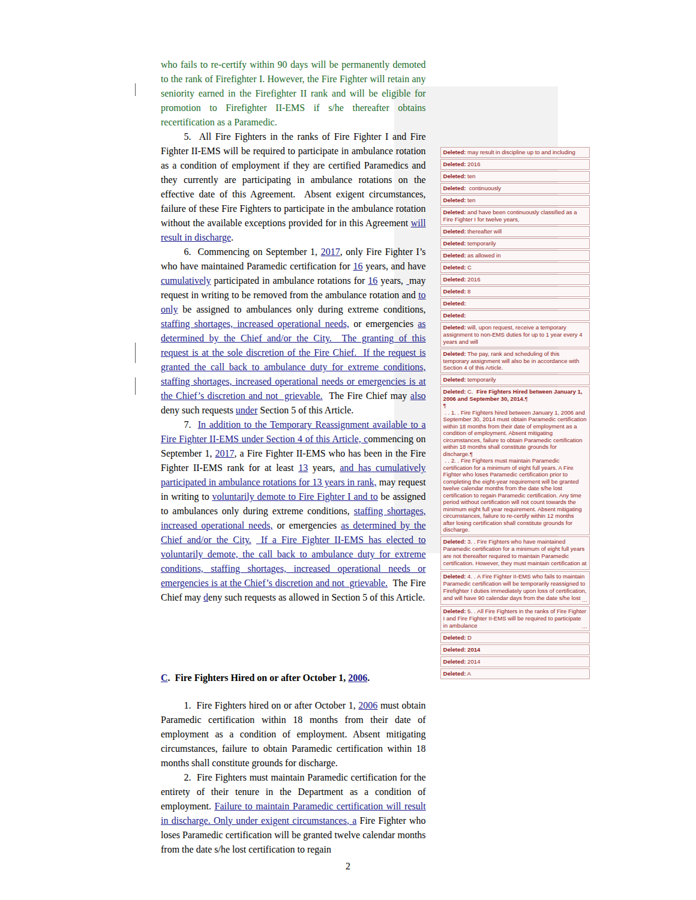who fails to re-certify within 90 days will be permanently demoted to the rank of Firefighter I. However, the Fire Fighter will retain any seniority earned in the Firefighter II rank and will be eligible for promotion to Firefighter II-EMS if s/he thereafter obtains recertification as a Paramedic.
5. All Fire Fighters in the ranks of Fire Fighter I and Fire Fighter II-EMS will be required to participate in ambulance rotation as a condition of employment if they are certified Paramedics and they currently are participating in ambulance rotations on the effective date of this Agreement. Absent exigent circumstances, failure of these Fire Fighters to participate in the ambulance rotation without the available exceptions provided for in this Agreement will result in discharge.
6. Commencing on September 1, 2017, only Fire Fighter I’s who have maintained Paramedic certification for 16 years, and have cumulatively participated in ambulance rotations for 16 years, may request in writing to be removed from the ambulance rotation and to only be assigned to ambulances only during extreme conditions, staffing shortages, increased operational needs, or emergencies as determined by the Chief and/or the City. The granting of this request is at the sole discretion of the Fire Chief. If the request is granted the call back to ambulance duty for extreme conditions, staffing shortages, increased operational needs or emergencies is at the Chief’s discretion and not grievable. The Fire Chief may also deny such requests under Section 5 of this Article.
7. In addition to the Temporary Reassignment available to a Fire Fighter II-EMS under Section 4 of this Article, commencing on September 1, 2017, a Fire Fighter II-EMS who has been in the Fire Fighter II-EMS rank for at least 13 years, and has cumulatively participated in ambulance rotations for 13 years in rank, may request in writing to voluntarily demote to Fire Fighter I and to be assigned to ambulances only during extreme conditions, staffing shortages, increased operational needs, or emergencies as determined by the Chief and/or the City. If a Fire Fighter II-EMS has elected to voluntarily demote, the call back to ambulance duty for extreme conditions, staffing shortages, increased operational needs or emergencies is at the Chief’s discretion and not grievable. The Fire Chief may deny such requests as allowed in Section 5 of this Article.
C. Fire Fighters Hired on or after October 1, 2006.
1. Fire Fighters hired on or after October 1, 2006 must obtain Paramedic certification within 18 months from their date of employment as a condition of employment. Absent mitigating circumstances, failure to obtain Paramedic certification within 18 months shall constitute grounds for discharge.
2. Fire Fighters must maintain Paramedic certification for the entirety of their tenure in the Department as a condition of employment. Failure to maintain Paramedic certification will result in discharge. Only under exigent circumstances, a Fire Fighter who loses Paramedic certification will be granted twelve calendar months from the date s/he lost certification to regain
Deleted: may result in discipline up to and including
Deleted: 2016
Deleted: ten
Deleted: continuously
Deleted: ten
Deleted: and have been continuously classified as a Fire Fighter I for twelve years,
Deleted: thereafter will
Deleted: temporarily
Deleted: as allowed in
Deleted: C
Deleted: 2016
Deleted: 8
Deleted:
Deleted:
Deleted: will, upon request, receive a temporary assignment to non-EMS duties for up to 1 year every 4 years and will
Deleted: The pay, rank and scheduling of this temporary assignment will also be in accordance with Section 4 of this Article.
Deleted: temporarily
Deleted: C. Fire Fighters Hired between January 1, 2006 and September 30, 2014.¶
¶
. . 1. . Fire Fighters hired between January 1, 2006 and September 30, 2014 must obtain Paramedic certification within 18 months from their date of employment as a condition of employment. Absent mitigating circumstances, failure to obtain Paramedic certification within 18 months shall constitute grounds for discharge.¶
. . 2. . Fire Fighters must maintain Paramedic certification for a minimum of eight full years. A Fire Fighter who loses Paramedic certification prior to completing the eight-year requirement will be granted twelve calendar months from the date s/he lost certification to regain Paramedic certification. Any time period without certification will not count towards the minimum eight full year requirement. Absent mitigating circumstances, failure to re-certify within 12 months after losing certification shall constitute grounds for discharge.
Deleted: 3. . Fire Fighters who have maintained Paramedic certification for a minimum of eight full years are not thereafter required to maintain Paramedic certification. However, they must maintain certification at the EMT-B level or higher for the entirety of their tenure in the Department as a condition of employment. Failure to do so will result in discharge.
Deleted: 4. . A Fire Fighter II-EMS who fails to maintain Paramedic certification will be temporarily reassigned to Firefighter I duties immediately upon loss of certification, and will have 90 calendar days from the date s/he lost certification to re-certify. A Fire Fighter II-EMS who fails to re-certify within 90 days will be…
Deleted: 5. . All Fire Fighters in the ranks of Fire Fighter I and Fire Fighter II-EMS will be required to participate in ambulance…
Deleted: D
Deleted: 2014
Deleted: 2014
Deleted: A
2